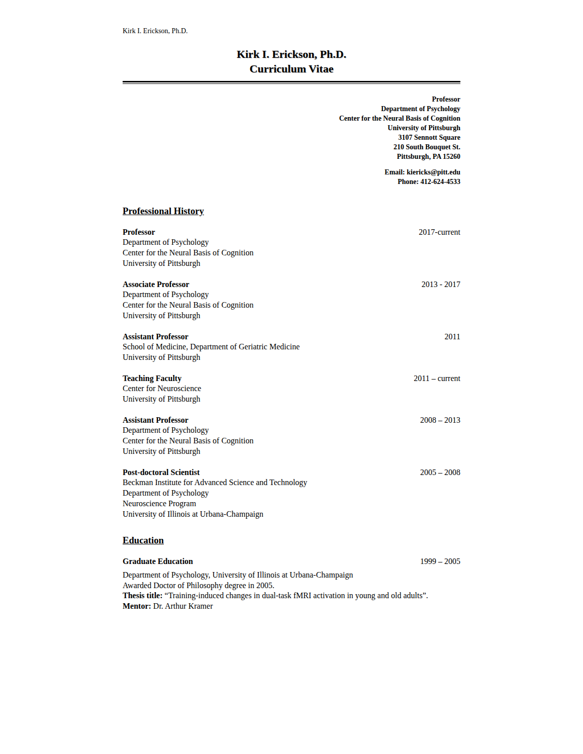Kirk I. Erickson, Ph.D.
Kirk I. Erickson, Ph.D.Curriculum Vitae
Professor
Department of Psychology
Center for the Neural Basis of Cognition
University of Pittsburgh
3107 Sennott Square
210 South Bouquet St.
Pittsburgh, PA 15260 Email: kiericks@pitt.edu
Phone: 412-624-4533
Professional History
Professor 2017-current
Department of Psychology
Center for the Neural Basis of Cognition
University of Pittsburgh
Associate Professor 2013 - 2017
Department of Psychology
Center for the Neural Basis of Cognition
University of Pittsburgh
Assistant Professor 2011
School of Medicine, Department of Geriatric Medicine
University of Pittsburgh
Teaching Faculty 2011 – current
Center for Neuroscience
University of Pittsburgh
Assistant Professor 2008 – 2013
Department of Psychology
Center for the Neural Basis of Cognition
University of Pittsburgh
Post-doctoral Scientist 2005 – 2008
Beckman Institute for Advanced Science and Technology
Department of Psychology
Neuroscience Program
University of Illinois at Urbana-Champaign
Education
Graduate Education 1999 – 2005
Department of Psychology, University of Illinois at Urbana-Champaign
Awarded Doctor of Philosophy degree in 2005.
Thesis title: “Training-induced changes in dual-task fMRI activation in young and old adults”.
Mentor: Dr. Arthur Kramer